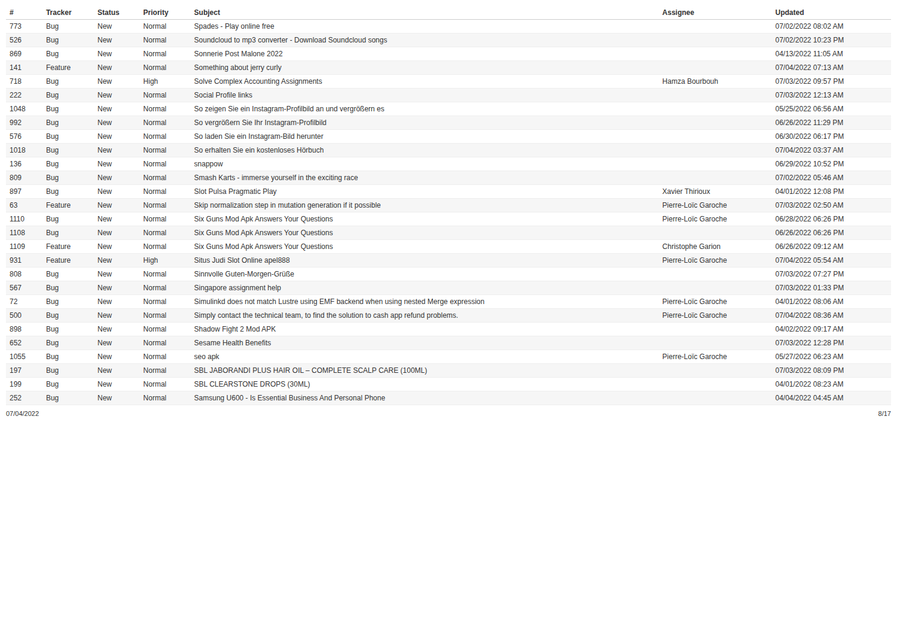| # | Tracker | Status | Priority | Subject | Assignee | Updated |
| --- | --- | --- | --- | --- | --- | --- |
| 773 | Bug | New | Normal | Spades - Play online free | | 07/02/2022 08:02 AM |
| 526 | Bug | New | Normal | Soundcloud to mp3 converter - Download Soundcloud songs | | 07/02/2022 10:23 PM |
| 869 | Bug | New | Normal | Sonnerie Post Malone 2022 | | 04/13/2022 11:05 AM |
| 141 | Feature | New | Normal | Something about jerry curly | | 07/04/2022 07:13 AM |
| 718 | Bug | New | High | Solve Complex Accounting Assignments | Hamza Bourbouh | 07/03/2022 09:57 PM |
| 222 | Bug | New | Normal | Social Profile links | | 07/03/2022 12:13 AM |
| 1048 | Bug | New | Normal | So zeigen Sie ein Instagram-Profilbild an und vergrößern es | | 05/25/2022 06:56 AM |
| 992 | Bug | New | Normal | So vergrößern Sie Ihr Instagram-Profilbild | | 06/26/2022 11:29 PM |
| 576 | Bug | New | Normal | So laden Sie ein Instagram-Bild herunter | | 06/30/2022 06:17 PM |
| 1018 | Bug | New | Normal | So erhalten Sie ein kostenloses Hörbuch | | 07/04/2022 03:37 AM |
| 136 | Bug | New | Normal | snappow | | 06/29/2022 10:52 PM |
| 809 | Bug | New | Normal | Smash Karts - immerse yourself in the exciting race | | 07/02/2022 05:46 AM |
| 897 | Bug | New | Normal | Slot Pulsa Pragmatic Play | Xavier Thirioux | 04/01/2022 12:08 PM |
| 63 | Feature | New | Normal | Skip normalization step in mutation generation if it possible | Pierre-Loïc Garoche | 07/03/2022 02:50 AM |
| 1110 | Bug | New | Normal | Six Guns Mod Apk Answers Your Questions | Pierre-Loïc Garoche | 06/28/2022 06:26 PM |
| 1108 | Bug | New | Normal | Six Guns Mod Apk Answers Your Questions | | 06/26/2022 06:26 PM |
| 1109 | Feature | New | Normal | Six Guns Mod Apk Answers Your Questions | Christophe Garion | 06/26/2022 09:12 AM |
| 931 | Feature | New | High | Situs Judi Slot Online apel888 | Pierre-Loïc Garoche | 07/04/2022 05:54 AM |
| 808 | Bug | New | Normal | Sinnvolle Guten-Morgen-Grüße | | 07/03/2022 07:27 PM |
| 567 | Bug | New | Normal | Singapore assignment help | | 07/03/2022 01:33 PM |
| 72 | Bug | New | Normal | Simulinkd does not match Lustre using EMF backend when using nested Merge expression | Pierre-Loïc Garoche | 04/01/2022 08:06 AM |
| 500 | Bug | New | Normal | Simply contact the technical team, to find the solution to cash app refund problems. | Pierre-Loïc Garoche | 07/04/2022 08:36 AM |
| 898 | Bug | New | Normal | Shadow Fight 2 Mod APK | | 04/02/2022 09:17 AM |
| 652 | Bug | New | Normal | Sesame Health Benefits | | 07/03/2022 12:28 PM |
| 1055 | Bug | New | Normal | seo apk | Pierre-Loïc Garoche | 05/27/2022 06:23 AM |
| 197 | Bug | New | Normal | SBL JABORANDI PLUS HAIR OIL – COMPLETE SCALP CARE (100ML) | | 07/03/2022 08:09 PM |
| 199 | Bug | New | Normal | SBL CLEARSTONE DROPS (30ML) | | 04/01/2022 08:23 AM |
| 252 | Bug | New | Normal | Samsung U600 - Is Essential Business And Personal Phone | | 04/04/2022 04:45 AM |
07/04/2022 8/17